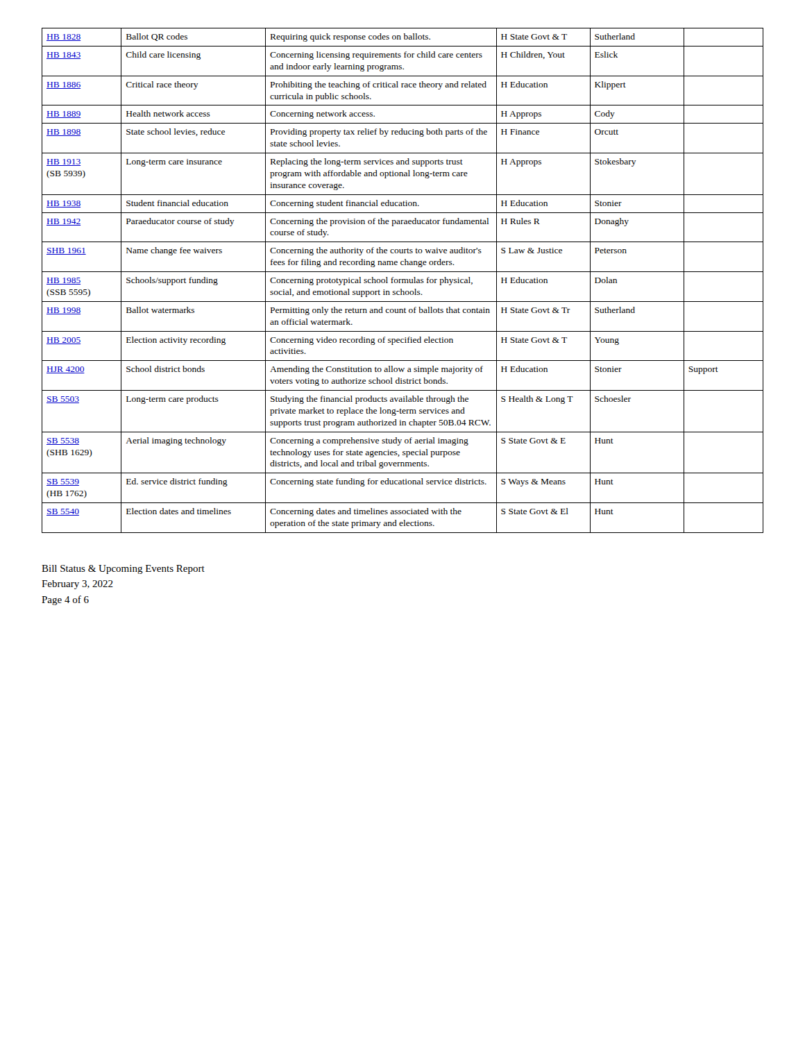| HB 1828 | Ballot QR codes | Requiring quick response codes on ballots. | H State Govt & T | Sutherland | |
| HB 1843 | Child care licensing | Concerning licensing requirements for child care centers and indoor early learning programs. | H Children, Yout | Eslick | |
| HB 1886 | Critical race theory | Prohibiting the teaching of critical race theory and related curricula in public schools. | H Education | Klippert | |
| HB 1889 | Health network access | Concerning network access. | H Approps | Cody | |
| HB 1898 | State school levies, reduce | Providing property tax relief by reducing both parts of the state school levies. | H Finance | Orcutt | |
| HB 1913 (SB 5939) | Long-term care insurance | Replacing the long-term services and supports trust program with affordable and optional long-term care insurance coverage. | H Approps | Stokesbary | |
| HB 1938 | Student financial education | Concerning student financial education. | H Education | Stonier | |
| HB 1942 | Paraeducator course of study | Concerning the provision of the paraeducator fundamental course of study. | H Rules R | Donaghy | |
| SHB 1961 | Name change fee waivers | Concerning the authority of the courts to waive auditor's fees for filing and recording name change orders. | S Law & Justice | Peterson | |
| HB 1985 (SSB 5595) | Schools/support funding | Concerning prototypical school formulas for physical, social, and emotional support in schools. | H Education | Dolan | |
| HB 1998 | Ballot watermarks | Permitting only the return and count of ballots that contain an official watermark. | H State Govt & Tr | Sutherland | |
| HB 2005 | Election activity recording | Concerning video recording of specified election activities. | H State Govt & T | Young | |
| HJR 4200 | School district bonds | Amending the Constitution to allow a simple majority of voters voting to authorize school district bonds. | H Education | Stonier | Support |
| SB 5503 | Long-term care products | Studying the financial products available through the private market to replace the long-term services and supports trust program authorized in chapter 50B.04 RCW. | S Health & Long T | Schoesler | |
| SB 5538 (SHB 1629) | Aerial imaging technology | Concerning a comprehensive study of aerial imaging technology uses for state agencies, special purpose districts, and local and tribal governments. | S State Govt & E | Hunt | |
| SB 5539 (HB 1762) | Ed. service district funding | Concerning state funding for educational service districts. | S Ways & Means | Hunt | |
| SB 5540 | Election dates and timelines | Concerning dates and timelines associated with the operation of the state primary and elections. | S State Govt & El | Hunt | |
Bill Status & Upcoming Events Report
February 3, 2022
Page 4 of 6